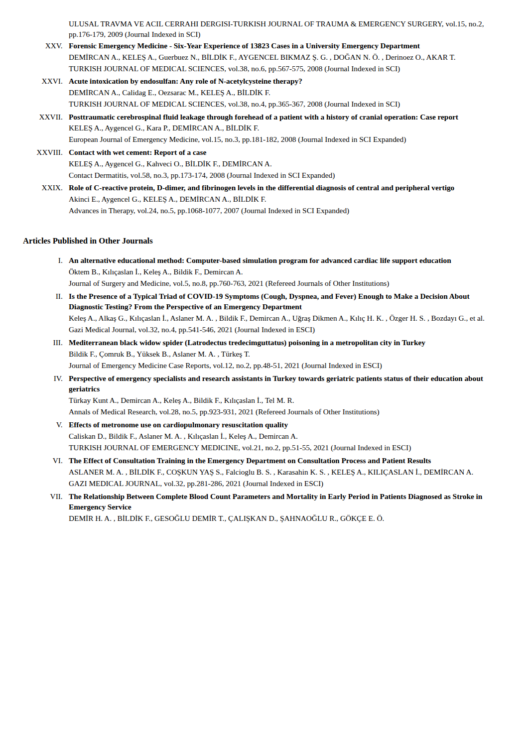ULUSAL TRAVMA VE ACIL CERRAHI DERGISI-TURKISH JOURNAL OF TRAUMA & EMERGENCY SURGERY, vol.15, no.2, pp.176-179, 2009 (Journal Indexed in SCI)
XXV.
Forensic Emergency Medicine - Six-Year Experience of 13823 Cases in a University Emergency Department
DEMİRCAN A., KELEŞ A., Guerbuez N., BİLDİK F., AYGENCEL BIKMAZ Ş. G. , DOĞAN N. Ö. , Derinoez O., AKAR T.
TURKISH JOURNAL OF MEDICAL SCIENCES, vol.38, no.6, pp.567-575, 2008 (Journal Indexed in SCI)
XXVI.
Acute intoxication by endosulfan: Any role of N-acetylcysteine therapy?
DEMİRCAN A., Calidag E., Oezsarac M., KELEŞ A., BİLDİK F.
TURKISH JOURNAL OF MEDICAL SCIENCES, vol.38, no.4, pp.365-367, 2008 (Journal Indexed in SCI)
XXVII.
Posttraumatic cerebrospinal fluid leakage through forehead of a patient with a history of cranial operation: Case report
KELEŞ A., Aygencel G., Kara P., DEMİRCAN A., BİLDİK F.
European Journal of Emergency Medicine, vol.15, no.3, pp.181-182, 2008 (Journal Indexed in SCI Expanded)
XXVIII.
Contact with wet cement: Report of a case
KELEŞ A., Aygencel G., Kahveci O., BİLDİK F., DEMİRCAN A.
Contact Dermatitis, vol.58, no.3, pp.173-174, 2008 (Journal Indexed in SCI Expanded)
XXIX.
Role of C-reactive protein, D-dimer, and fibrinogen levels in the differential diagnosis of central and peripheral vertigo
Akinci E., Aygencel G., KELEŞ A., DEMİRCAN A., BİLDİK F.
Advances in Therapy, vol.24, no.5, pp.1068-1077, 2007 (Journal Indexed in SCI Expanded)
Articles Published in Other Journals
I.
An alternative educational method: Computer-based simulation program for advanced cardiac life support education
Öktem B., Kılıçaslan İ., Keleş A., Bildik F., Demircan A.
Journal of Surgery and Medicine, vol.5, no.8, pp.760-763, 2021 (Refereed Journals of Other Institutions)
II.
Is the Presence of a Typical Triad of COVID-19 Symptoms (Cough, Dyspnea, and Fever) Enough to Make a Decision About Diagnostic Testing? From the Perspective of an Emergency Department
Keleş A., Alkaş G., Kılıçaslan İ., Aslaner M. A. , Bildik F., Demircan A., Uğraş Dikmen A., Kılıç H. K. , Özger H. S. , Bozdayı G., et al.
Gazi Medical Journal, vol.32, no.4, pp.541-546, 2021 (Journal Indexed in ESCI)
III.
Mediterranean black widow spider (Latrodectus tredecimguttatus) poisoning in a metropolitan city in Turkey
Bildik F., Çomruk B., Yüksek B., Aslaner M. A. , Türkeş T.
Journal of Emergency Medicine Case Reports, vol.12, no.2, pp.48-51, 2021 (Journal Indexed in ESCI)
IV.
Perspective of emergency specialists and research assistants in Turkey towards geriatric patients status of their education about geriatrics
Türkay Kunt A., Demircan A., Keleş A., Bildik F., Kılıçaslan İ., Tel M. R.
Annals of Medical Research, vol.28, no.5, pp.923-931, 2021 (Refereed Journals of Other Institutions)
V.
Effects of metronome use on cardiopulmonary resuscitation quality
Caliskan D., Bildik F., Aslaner M. A. , Kılıçaslan İ., Keleş A., Demircan A.
TURKISH JOURNAL OF EMERGENCY MEDICINE, vol.21, no.2, pp.51-55, 2021 (Journal Indexed in ESCI)
VI.
The Effect of Consultation Training in the Emergency Department on Consultation Process and Patient Results
ASLANER M. A. , BİLDİK F., COŞKUN YAŞ S., Falcioglu B. S. , Karasahin K. S. , KELEŞ A., KILIÇASLAN İ., DEMİRCAN A.
GAZI MEDICAL JOURNAL, vol.32, pp.281-286, 2021 (Journal Indexed in ESCI)
VII.
The Relationship Between Complete Blood Count Parameters and Mortality in Early Period in Patients Diagnosed as Stroke in Emergency Service
DEMİR H. A. , BİLDİK F., GESOĞLU DEMİR T., ÇALIŞKAN D., ŞAHNAOĞLU R., GÖKÇE E. Ö.